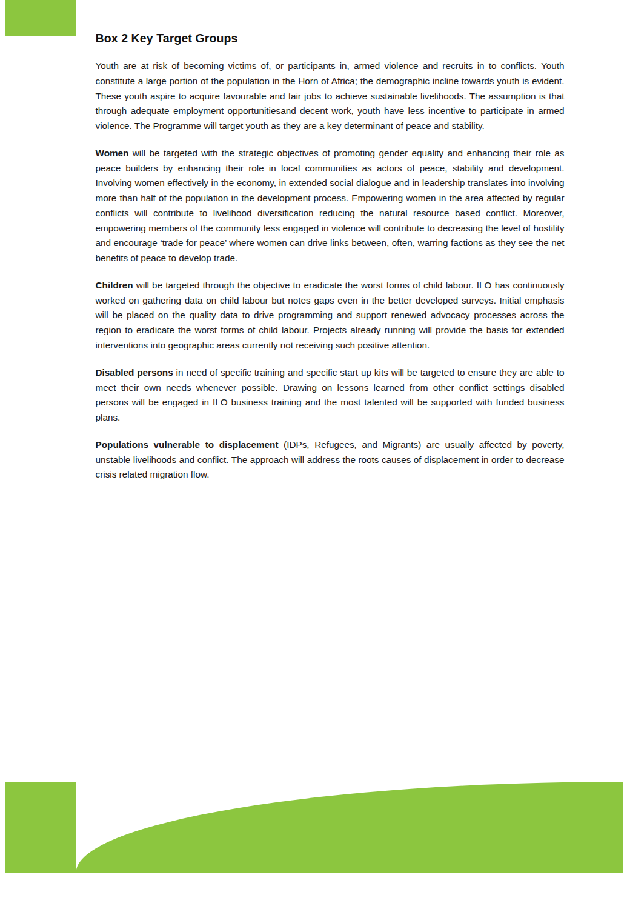Box 2 Key Target Groups
Youth are at risk of becoming victims of, or participants in, armed violence and recruits in to conflicts. Youth constitute a large portion of the population in the Horn of Africa; the demographic incline towards youth is evident. These youth aspire to acquire favourable and fair jobs to achieve sustainable livelihoods. The assumption is that through adequate employment opportunitiesand decent work, youth have less incentive to participate in armed violence. The Programme will target youth as they are a key determinant of peace and stability.
Women will be targeted with the strategic objectives of promoting gender equality and enhancing their role as peace builders by enhancing their role in local communities as actors of peace, stability and development. Involving women effectively in the economy, in extended social dialogue and in leadership translates into involving more than half of the population in the development process. Empowering women in the area affected by regular conflicts will contribute to livelihood diversification reducing the natural resource based conflict. Moreover, empowering members of the community less engaged in violence will contribute to decreasing the level of hostility and encourage ‘trade for peace’ where women can drive links between, often, warring factions as they see the net benefits of peace to develop trade.
Children will be targeted through the objective to eradicate the worst forms of child labour. ILO has continuously worked on gathering data on child labour but notes gaps even in the better developed surveys. Initial emphasis will be placed on the quality data to drive programming and support renewed advocacy processes across the region to eradicate the worst forms of child labour. Projects already running will provide the basis for extended interventions into geographic areas currently not receiving such positive attention.
Disabled persons in need of specific training and specific start up kits will be targeted to ensure they are able to meet their own needs whenever possible. Drawing on lessons learned from other conflict settings disabled persons will be engaged in ILO business training and the most talented will be supported with funded business plans.
Populations vulnerable to displacement (IDPs, Refugees, and Migrants) are usually affected by poverty, unstable livelihoods and conflict. The approach will address the roots causes of displacement in order to decrease crisis related migration flow.